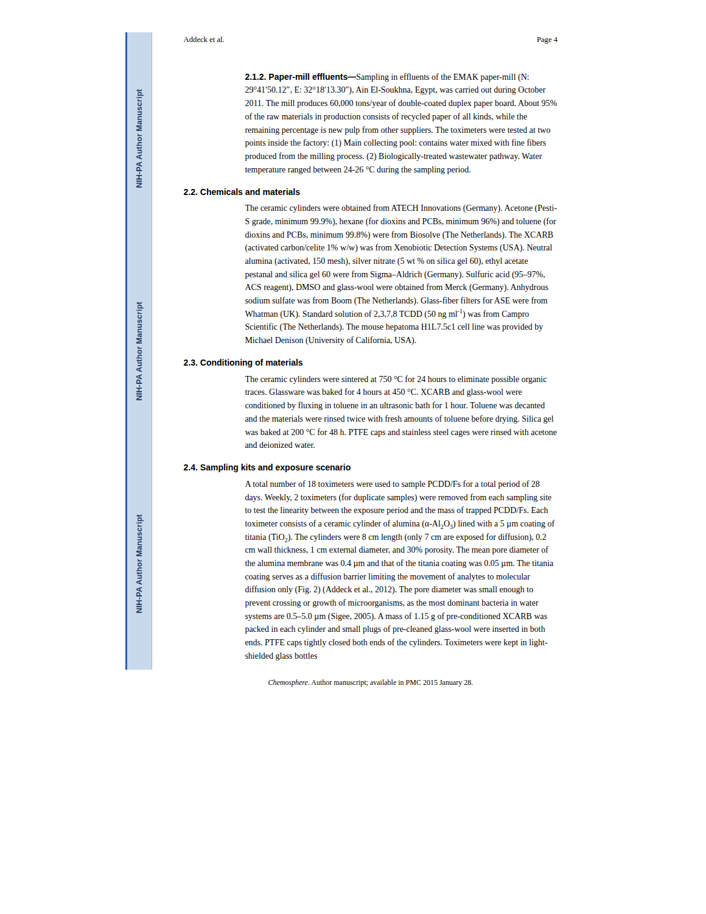NIH-PA Author Manuscript NIH-PA Author Manuscript NIH-PA Author Manuscript
Addeck et al.
Page 4
2.1.2. Paper-mill effluents—Sampling in effluents of the EMAK paper-mill (N: 29°41′50.12″, E: 32°18′13.30″), Ain El-Soukhna, Egypt, was carried out during October 2011. The mill produces 60,000 tons/year of double-coated duplex paper board. About 95% of the raw materials in production consists of recycled paper of all kinds, while the remaining percentage is new pulp from other suppliers. The toximeters were tested at two points inside the factory: (1) Main collecting pool: contains water mixed with fine fibers produced from the milling process. (2) Biologically-treated wastewater pathway. Water temperature ranged between 24-26 °C during the sampling period.
2.2. Chemicals and materials
The ceramic cylinders were obtained from ATECH Innovations (Germany). Acetone (Pesti-S grade, minimum 99.9%), hexane (for dioxins and PCBs, minimum 96%) and toluene (for dioxins and PCBs, minimum 99.8%) were from Biosolve (The Netherlands). The XCARB (activated carbon/celite 1% w/w) was from Xenobiotic Detection Systems (USA). Neutral alumina (activated, 150 mesh), silver nitrate (5 wt % on silica gel 60), ethyl acetate pestanal and silica gel 60 were from Sigma–Aldrich (Germany). Sulfuric acid (95–97%, ACS reagent), DMSO and glass-wool were obtained from Merck (Germany). Anhydrous sodium sulfate was from Boom (The Netherlands). Glass-fiber filters for ASE were from Whatman (UK). Standard solution of 2,3,7,8 TCDD (50 ng ml-1) was from Campro Scientific (The Netherlands). The mouse hepatoma H1L7.5c1 cell line was provided by Michael Denison (University of California, USA).
2.3. Conditioning of materials
The ceramic cylinders were sintered at 750 °C for 24 hours to eliminate possible organic traces. Glassware was baked for 4 hours at 450 °C. XCARB and glass-wool were conditioned by fluxing in toluene in an ultrasonic bath for 1 hour. Toluene was decanted and the materials were rinsed twice with fresh amounts of toluene before drying. Silica gel was baked at 200 °C for 48 h. PTFE caps and stainless steel cages were rinsed with acetone and deionized water.
2.4. Sampling kits and exposure scenario
A total number of 18 toximeters were used to sample PCDD/Fs for a total period of 28 days. Weekly, 2 toximeters (for duplicate samples) were removed from each sampling site to test the linearity between the exposure period and the mass of trapped PCDD/Fs. Each toximeter consists of a ceramic cylinder of alumina (α-Al2O3) lined with a 5 µm coating of titania (TiO2). The cylinders were 8 cm length (only 7 cm are exposed for diffusion), 0.2 cm wall thickness, 1 cm external diameter, and 30% porosity. The mean pore diameter of the alumina membrane was 0.4 µm and that of the titania coating was 0.05 µm. The titania coating serves as a diffusion barrier limiting the movement of analytes to molecular diffusion only (Fig. 2) (Addeck et al., 2012). The pore diameter was small enough to prevent crossing or growth of microorganisms, as the most dominant bacteria in water systems are 0.5–5.0 µm (Sigee, 2005). A mass of 1.15 g of pre-conditioned XCARB was packed in each cylinder and small plugs of pre-cleaned glass-wool were inserted in both ends. PTFE caps tightly closed both ends of the cylinders. Toximeters were kept in light-shielded glass bottles
Chemosphere. Author manuscript; available in PMC 2015 January 28.